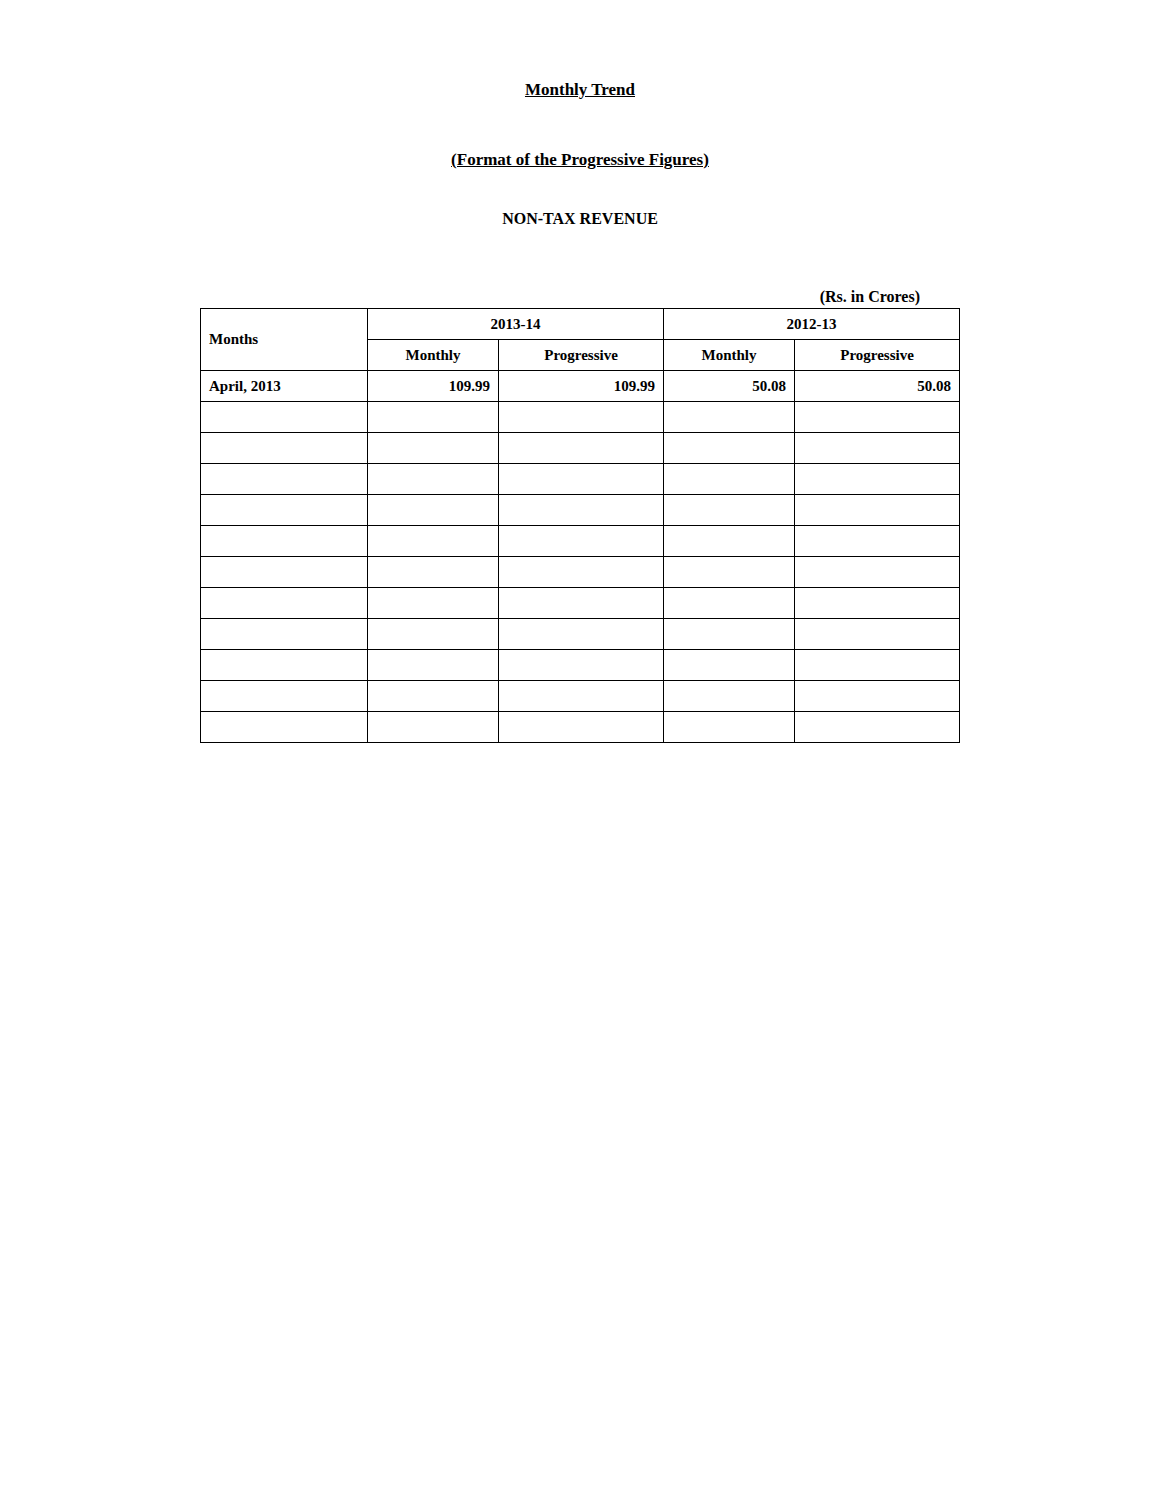Monthly Trend
(Format of the Progressive Figures)
NON-TAX REVENUE
(Rs. in Crores)
| Months | 2013-14 | 2012-13 |
| --- | --- | --- |
| Monthly | Progressive | Monthly | Progressive |
| April, 2013 | 109.99 | 109.99 | 50.08 | 50.08 |